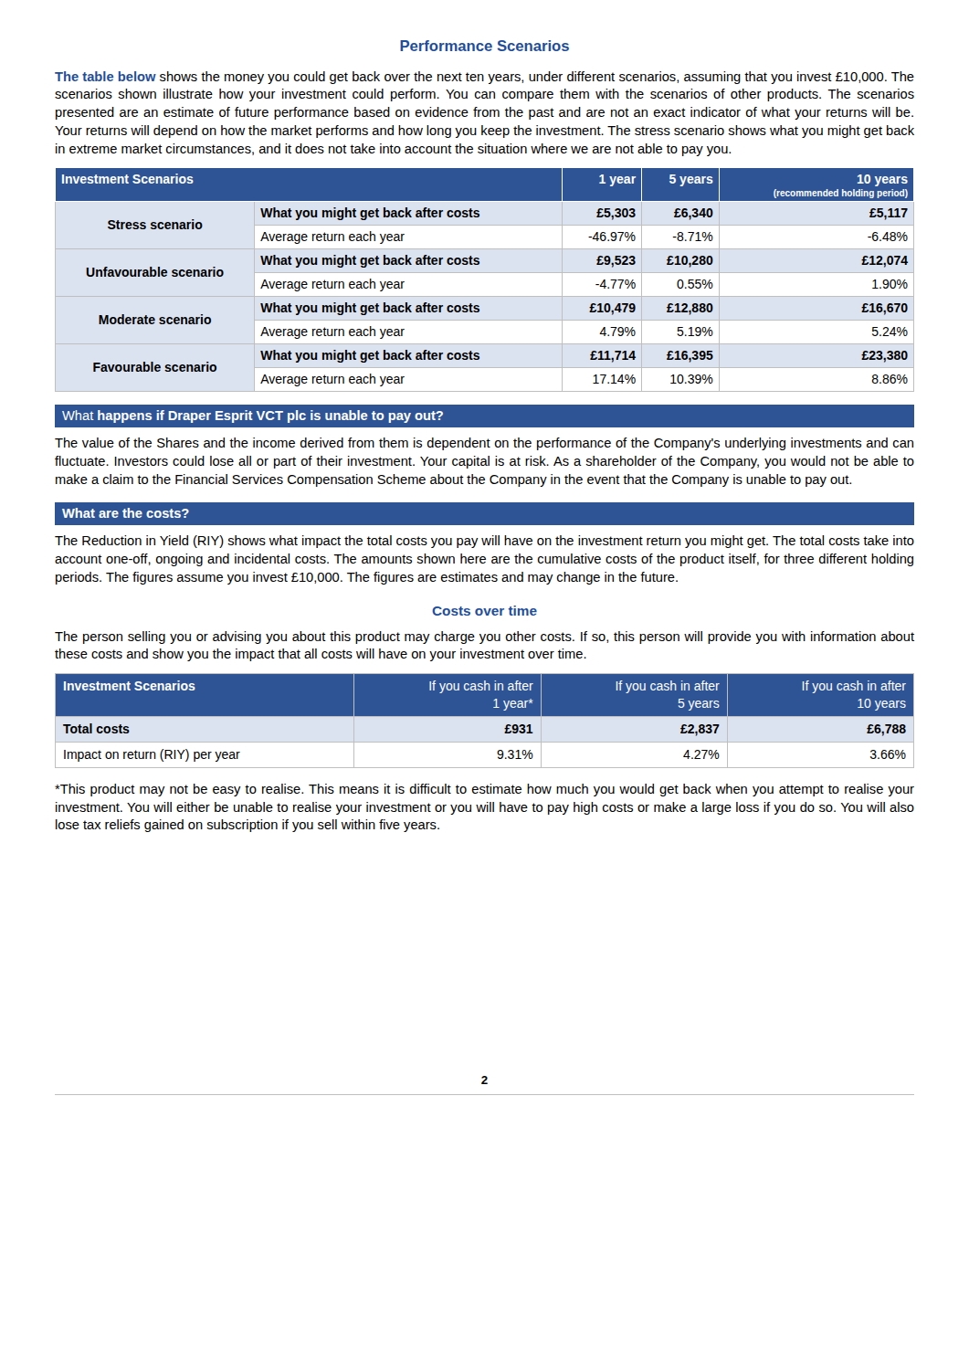Performance Scenarios
The table below shows the money you could get back over the next ten years, under different scenarios, assuming that you invest £10,000. The scenarios shown illustrate how your investment could perform. You can compare them with the scenarios of other products. The scenarios presented are an estimate of future performance based on evidence from the past and are not an exact indicator of what your returns will be. Your returns will depend on how the market performs and how long you keep the investment. The stress scenario shows what you might get back in extreme market circumstances, and it does not take into account the situation where we are not able to pay you.
| Investment Scenarios | 1 year | 5 years | 10 years (recommended holding period) |
| --- | --- | --- | --- |
| Stress scenario | What you might get back after costs | £5,303 | £6,340 | £5,117 |
| Average return each year | -46.97% | -8.71% | -6.48% |
| Unfavourable scenario | What you might get back after costs | £9,523 | £10,280 | £12,074 |
| Average return each year | -4.77% | 0.55% | 1.90% |
| Moderate scenario | What you might get back after costs | £10,479 | £12,880 | £16,670 |
| Average return each year | 4.79% | 5.19% | 5.24% |
| Favourable scenario | What you might get back after costs | £11,714 | £16,395 | £23,380 |
| Average return each year | 17.14% | 10.39% | 8.86% |
What happens if Draper Esprit VCT plc is unable to pay out?
The value of the Shares and the income derived from them is dependent on the performance of the Company's underlying investments and can fluctuate. Investors could lose all or part of their investment. Your capital is at risk. As a shareholder of the Company, you would not be able to make a claim to the Financial Services Compensation Scheme about the Company in the event that the Company is unable to pay out.
What are the costs?
The Reduction in Yield (RIY) shows what impact the total costs you pay will have on the investment return you might get. The total costs take into account one-off, ongoing and incidental costs. The amounts shown here are the cumulative costs of the product itself, for three different holding periods. The figures assume you invest £10,000. The figures are estimates and may change in the future.
Costs over time
The person selling you or advising you about this product may charge you other costs. If so, this person will provide you with information about these costs and show you the impact that all costs will have on your investment over time.
| Investment Scenarios | If you cash in after 1 year* | If you cash in after 5 years | If you cash in after 10 years |
| --- | --- | --- | --- |
| Total costs | £931 | £2,837 | £6,788 |
| Impact on return (RIY) per year | 9.31% | 4.27% | 3.66% |
*This product may not be easy to realise. This means it is difficult to estimate how much you would get back when you attempt to realise your investment. You will either be unable to realise your investment or you will have to pay high costs or make a large loss if you do so. You will also lose tax reliefs gained on subscription if you sell within five years.
2